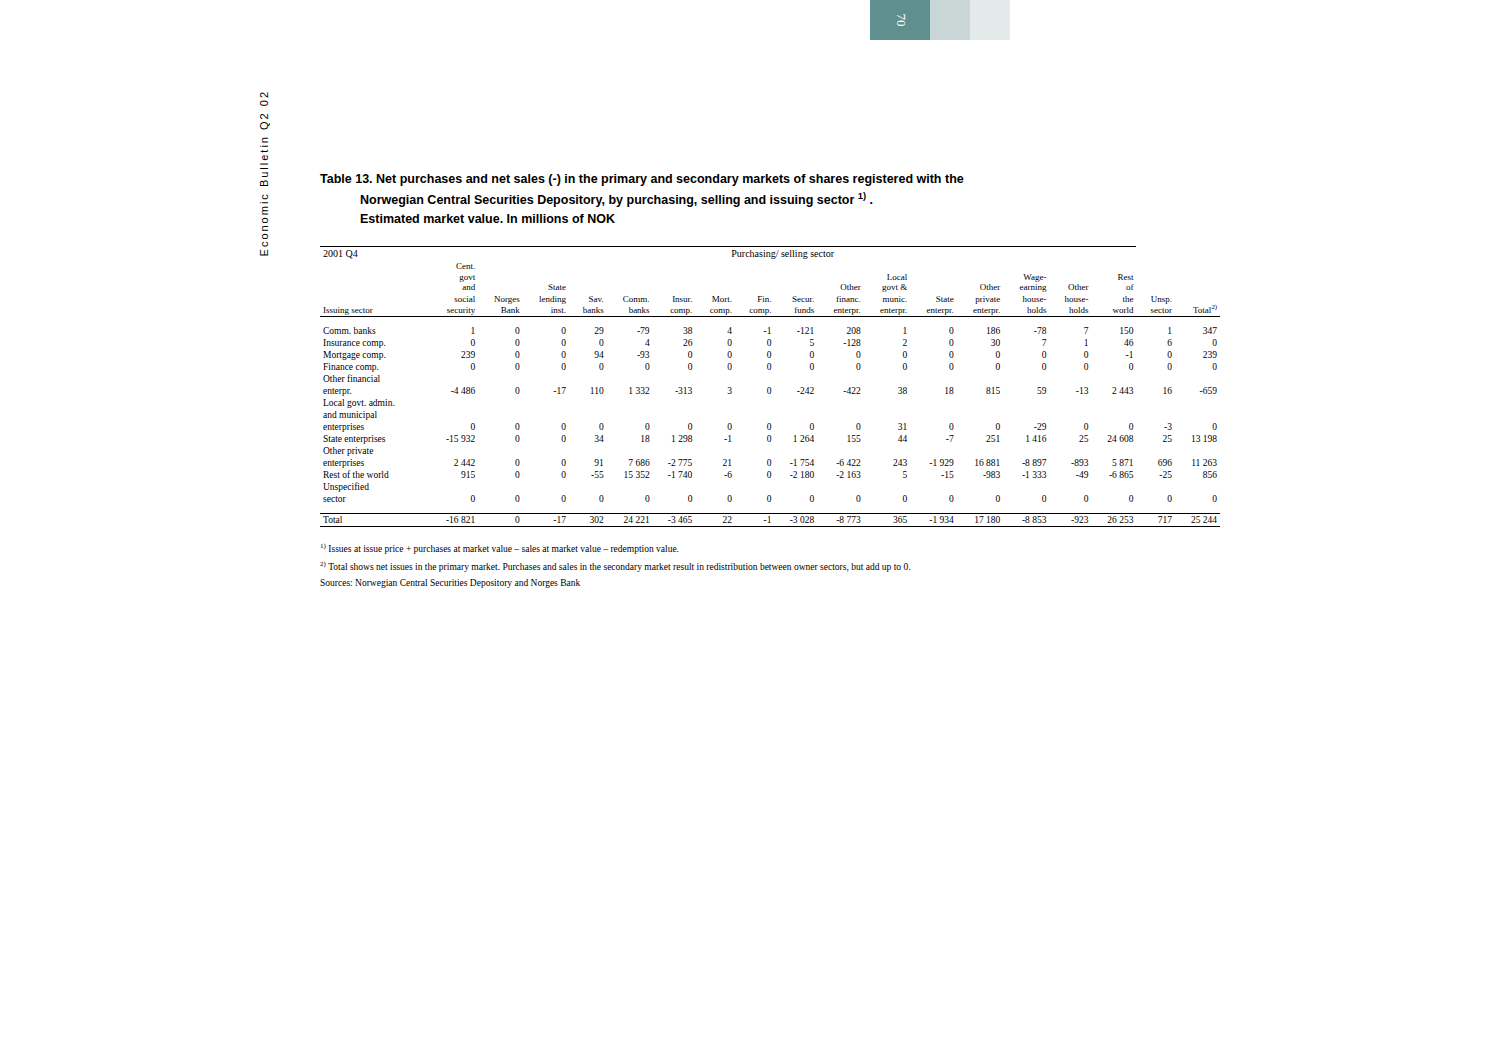70
Economic Bulletin Q2 02
Table 13. Net purchases and net sales (-) in the primary and secondary markets of shares registered with the Norwegian Central Securities Depository, by purchasing, selling and issuing sector 1) . Estimated market value. In millions of NOK
| 2001 Q4 | Purchasing/ selling sector |
| | Cent. govt and | | State | | | | | | | Other | Local govt & | | Other | Wage- earning | Other | Rest of | | |
| Issuing sector | social security | Norges Bank | lending inst. | Sav. banks | Comm. banks | Insur. comp. | Mort. comp. | Fin. comp. | Secur. funds | financ. enterpr. | munic. enterpr. | State enterpr. | private enterpr. | house- holds | house- holds | the world | Unsp. sector | Total 2) |
| Comm. banks | 1 | 0 | 0 | 29 | -79 | 38 | 4 | -1 | -121 | 208 | 1 | 0 | 186 | -78 | 7 | 150 | 1 | 347 |
| Insurance comp. | 0 | 0 | 0 | 0 | 4 | 26 | 0 | 0 | 5 | -128 | 2 | 0 | 30 | 7 | 1 | 46 | 6 | 0 |
| Mortgage comp. | 239 | 0 | 0 | 94 | -93 | 0 | 0 | 0 | 0 | 0 | 0 | 0 | 0 | 0 | 0 | -1 | 0 | 239 |
| Finance comp. | 0 | 0 | 0 | 0 | 0 | 0 | 0 | 0 | 0 | 0 | 0 | 0 | 0 | 0 | 0 | 0 | 0 | 0 |
| Other financial | | | | | | | | | | | | | | | | | | |
| enterpr. | -4 486 | 0 | -17 | 110 | 1 332 | -313 | 3 | 0 | -242 | -422 | 38 | 18 | 815 | 59 | -13 | 2 443 | 16 | -659 |
| Local govt. admin. | | | | | | | | | | | | | | | | | | |
| and municipal | | | | | | | | | | | | | | | | | | |
| enterprises | 0 | 0 | 0 | 0 | 0 | 0 | 0 | 0 | 0 | 0 | 31 | 0 | 0 | -29 | 0 | 0 | -3 | 0 |
| State enterprises | -15 932 | 0 | 0 | 34 | 18 | 1 298 | -1 | 0 | 1 264 | 155 | 44 | -7 | 251 | 1 416 | 25 | 24 608 | 25 | 13 198 |
| Other private | | | | | | | | | | | | | | | | | | |
| enterprises | 2 442 | 0 | 0 | 91 | 7 686 | -2 775 | 21 | 0 | -1 754 | -6 422 | 243 | -1 929 | 16 881 | -8 897 | -893 | 5 871 | 696 | 11 263 |
| Rest of the world | 915 | 0 | 0 | -55 | 15 352 | -1 740 | -6 | 0 | -2 180 | -2 163 | 5 | -15 | -983 | -1 333 | -49 | -6 865 | -25 | 856 |
| Unspecified | | | | | | | | | | | | | | | | | | |
| sector | 0 | 0 | 0 | 0 | 0 | 0 | 0 | 0 | 0 | 0 | 0 | 0 | 0 | 0 | 0 | 0 | 0 | 0 |
| Total | -16 821 | 0 | -17 | 302 | 24 221 | -3 465 | 22 | -1 | -3 028 | -8 773 | 365 | -1 934 | 17 180 | -8 853 | -923 | 26 253 | 717 | 25 244 |
1) Issues at issue price + purchases at market value – sales at market value – redemption value.
2) Total shows net issues in the primary market. Purchases and sales in the secondary market result in redistribution between owner sectors, but add up to 0.
Sources: Norwegian Central Securities Depository and Norges Bank